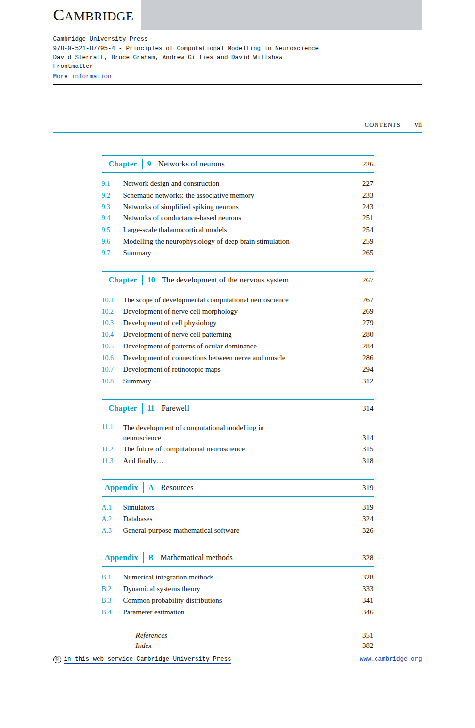CAMBRIDGE
Cambridge University Press
978-0-521-87795-4 - Principles of Computational Modelling in Neuroscience
David Sterratt, Bruce Graham, Andrew Gillies and David Willshaw
Frontmatter
More information
CONTENTS vii
Chapter 9 Networks of neurons 226
9.1 Network design and construction 227
9.2 Schematic networks: the associative memory 233
9.3 Networks of simplified spiking neurons 243
9.4 Networks of conductance-based neurons 251
9.5 Large-scale thalamocortical models 254
9.6 Modelling the neurophysiology of deep brain stimulation 259
9.7 Summary 265
Chapter 10 The development of the nervous system 267
10.1 The scope of developmental computational neuroscience 267
10.2 Development of nerve cell morphology 269
10.3 Development of cell physiology 279
10.4 Development of nerve cell patterning 280
10.5 Development of patterns of ocular dominance 284
10.6 Development of connections between nerve and muscle 286
10.7 Development of retinotopic maps 294
10.8 Summary 312
Chapter 11 Farewell 314
11.1 The development of computational modelling in
neuroscience 314
11.2 The future of computational neuroscience 315
11.3 And finally…318
Appendix A Resources 319
A.1 Simulators 319
A.2 Databases 324
A.3 General-purpose mathematical software 326
Appendix B Mathematical methods 328
B.1 Numerical integration methods 328
B.2 Dynamical systems theory 333
B.3 Common probability distributions 341
B.4 Parameter estimation 346
References 351
Index 382
© in this web service Cambridge University Press
www.cambridge.org